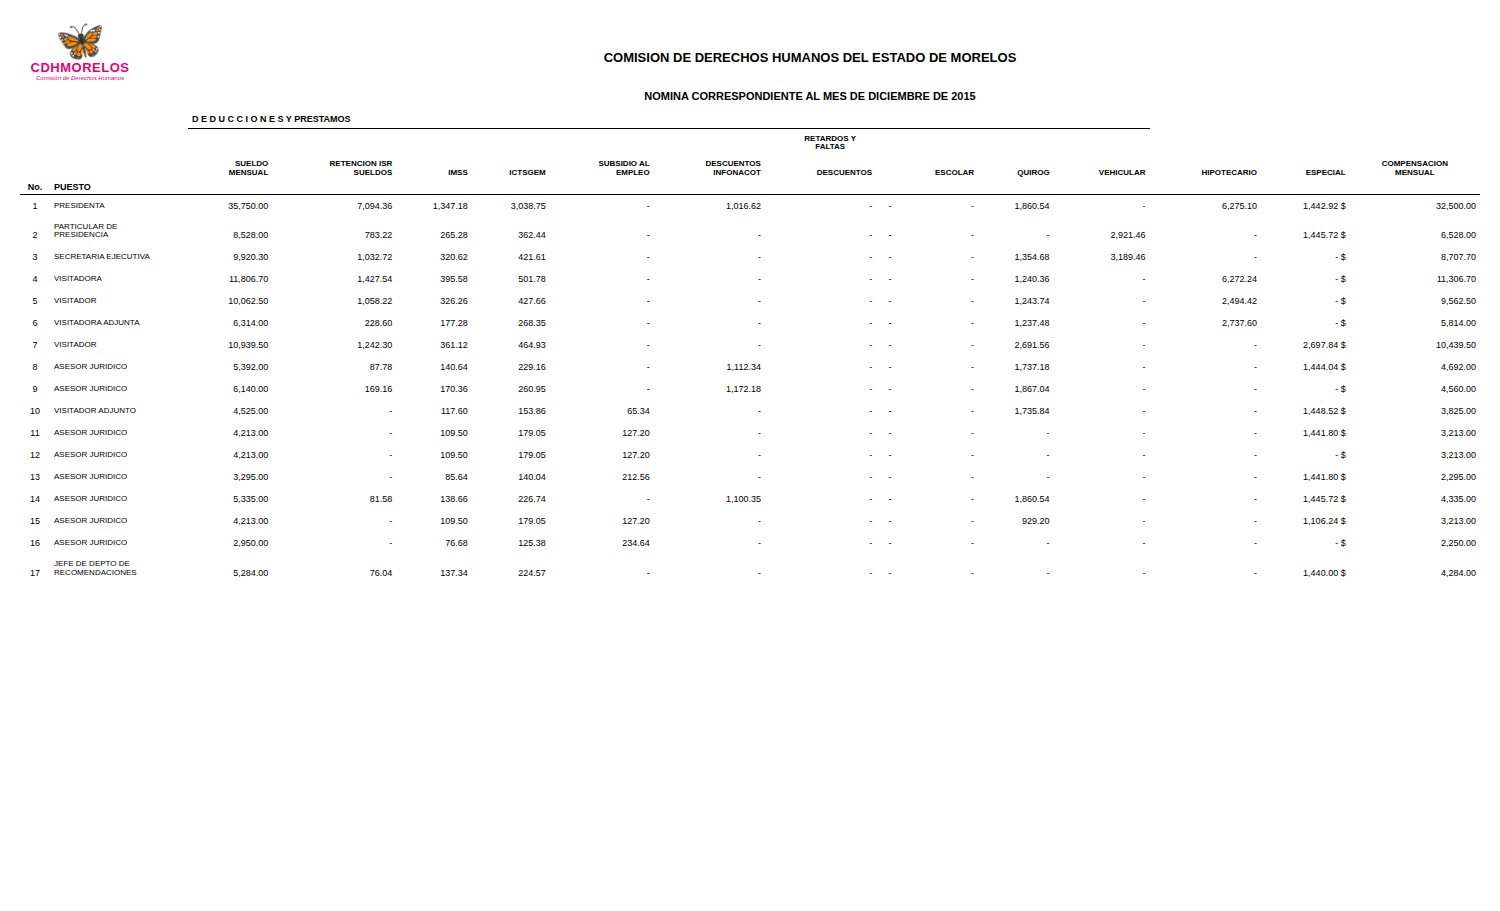🦋
CDHMORELOS
Comisión de Derechos Humanos
COMISION DE DERECHOS HUMANOS DEL ESTADO DE MORELOS
NOMINA CORRESPONDIENTE AL MES DE DICIEMBRE DE 2015
| | D E D U C C I O N E S Y PRESTAMOS | |
| --- | --- | --- |
| | | RETARDOS Y FALTAS | | |
| | | SUELDO MENSUAL | RETENCION ISR SUELDOS | IMSS | ICTSGEM | SUBSIDIO AL EMPLEO | DESCUENTOS INFONACOT | DESCUENTOS | | ESCOLAR | QUIROG | VEHICULAR | HIPOTECARIO | ESPECIAL | COMPENSACION MENSUAL |
| No. | PUESTO | | | | | | | | | | | | | | |
| 1 | PRESIDENTA | 35,750.00 | 7,094.36 | 1,347.18 | 3,038.75 | - | 1,016.62 | - | - | - | 1,860.54 | - | 6,275.10 | 1,442.92 $ | 32,500.00 |
| 2 | PARTICULAR DE PRESIDENCIA | 8,528.00 | 783.22 | 265.28 | 362.44 | - | - | - | - | - | - | 2,921.46 | - | 1,445.72 $ | 6,528.00 |
| 3 | SECRETARIA EJECUTIVA | 9,920.30 | 1,032.72 | 320.62 | 421.61 | - | - | - | - | - | 1,354.68 | 3,189.46 | - | - $ | 8,707.70 |
| 4 | VISITADORA | 11,806.70 | 1,427.54 | 395.58 | 501.78 | - | - | - | - | - | 1,240.36 | - | 6,272.24 | - $ | 11,306.70 |
| 5 | VISITADOR | 10,062.50 | 1,058.22 | 326.26 | 427.66 | - | - | - | - | - | 1,243.74 | - | 2,494.42 | - $ | 9,562.50 |
| 6 | VISITADORA ADJUNTA | 6,314.00 | 228.60 | 177.28 | 268.35 | - | - | - | - | - | 1,237.48 | - | 2,737.60 | - $ | 5,814.00 |
| 7 | VISITADOR | 10,939.50 | 1,242.30 | 361.12 | 464.93 | - | - | - | - | - | 2,691.56 | - | - | 2,697.84 $ | 10,439.50 |
| 8 | ASESOR JURIDICO | 5,392.00 | 87.78 | 140.64 | 229.16 | - | 1,112.34 | - | - | - | 1,737.18 | - | - | 1,444.04 $ | 4,692.00 |
| 9 | ASESOR JURIDICO | 6,140.00 | 169.16 | 170.36 | 260.95 | - | 1,172.18 | - | - | - | 1,867.04 | - | - | - $ | 4,560.00 |
| 10 | VISITADOR ADJUNTO | 4,525.00 | - | 117.60 | 153.86 | 65.34 | - | - | - | - | 1,735.84 | - | - | 1,448.52 $ | 3,825.00 |
| 11 | ASESOR JURIDICO | 4,213.00 | - | 109.50 | 179.05 | 127.20 | - | - | - | - | - | - | - | 1,441.80 $ | 3,213.00 |
| 12 | ASESOR JURIDICO | 4,213.00 | - | 109.50 | 179.05 | 127.20 | - | - | - | - | - | - | - | - $ | 3,213.00 |
| 13 | ASESOR JURIDICO | 3,295.00 | - | 85.64 | 140.04 | 212.56 | - | - | - | - | - | - | - | 1,441.80 $ | 2,295.00 |
| 14 | ASESOR JURIDICO | 5,335.00 | 81.58 | 138.66 | 226.74 | - | 1,100.35 | - | - | - | 1,860.54 | - | - | 1,445.72 $ | 4,335.00 |
| 15 | ASESOR JURIDICO | 4,213.00 | - | 109.50 | 179.05 | 127.20 | - | - | - | - | 929.20 | - | - | 1,106.24 $ | 3,213.00 |
| 16 | ASESOR JURIDICO | 2,950.00 | - | 76.68 | 125.38 | 234.64 | - | - | - | - | - | - | - | - $ | 2,250.00 |
| 17 | JEFE DE DEPTO DE RECOMENDACIONES | 5,284.00 | 76.04 | 137.34 | 224.57 | - | - | - | - | - | - | - | - | 1,440.00 $ | 4,284.00 |